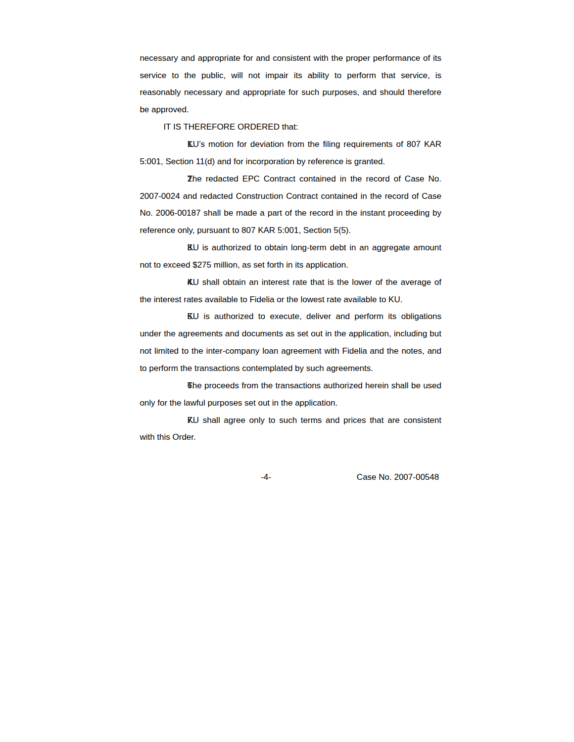necessary and appropriate for and consistent with the proper performance of its service to the public, will not impair its ability to perform that service, is reasonably necessary and appropriate for such purposes, and should therefore be approved.
IT IS THEREFORE ORDERED that:
1. KU’s motion for deviation from the filing requirements of 807 KAR 5:001, Section 11(d) and for incorporation by reference is granted.
2. The redacted EPC Contract contained in the record of Case No. 2007-0024 and redacted Construction Contract contained in the record of Case No. 2006-00187 shall be made a part of the record in the instant proceeding by reference only, pursuant to 807 KAR 5:001, Section 5(5).
3. KU is authorized to obtain long-term debt in an aggregate amount not to exceed $275 million, as set forth in its application.
4. KU shall obtain an interest rate that is the lower of the average of the interest rates available to Fidelia or the lowest rate available to KU.
5. KU is authorized to execute, deliver and perform its obligations under the agreements and documents as set out in the application, including but not limited to the inter-company loan agreement with Fidelia and the notes, and to perform the transactions contemplated by such agreements.
6. The proceeds from the transactions authorized herein shall be used only for the lawful purposes set out in the application.
7. KU shall agree only to such terms and prices that are consistent with this Order.
-4- Case No. 2007-00548